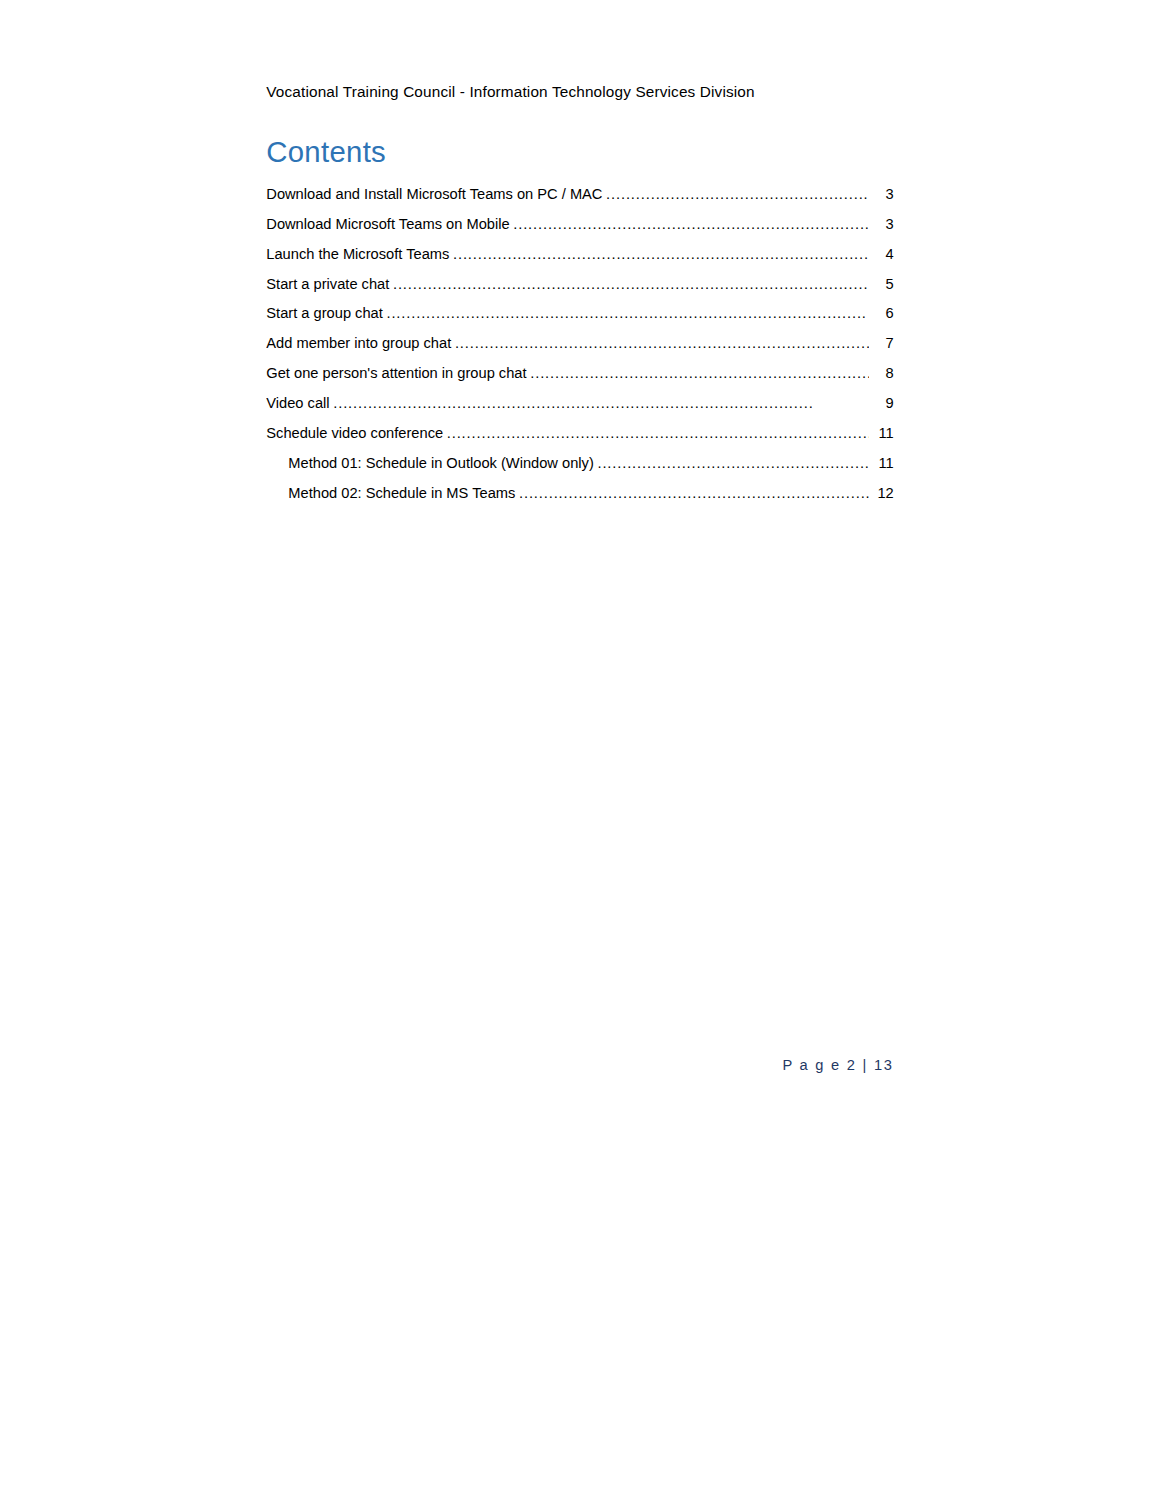Vocational Training Council - Information Technology Services Division
Contents
Download and Install Microsoft Teams on PC / MAC ................................................................................................. 3
Download Microsoft Teams on Mobile ................................................................................................. 3
Launch the Microsoft Teams ................................................................................................. 4
Start a private chat ................................................................................................. 5
Start a group chat ................................................................................................. 6
Add member into group chat ................................................................................................. 7
Get one person's attention in group chat ................................................................................................. 8
Video call ................................................................................................. 9
Schedule video conference ................................................................................................. 11
Method 01: Schedule in Outlook (Window only) ................................................................................................. 11
Method 02: Schedule in MS Teams ................................................................................................. 12
P a g e 2 | 13